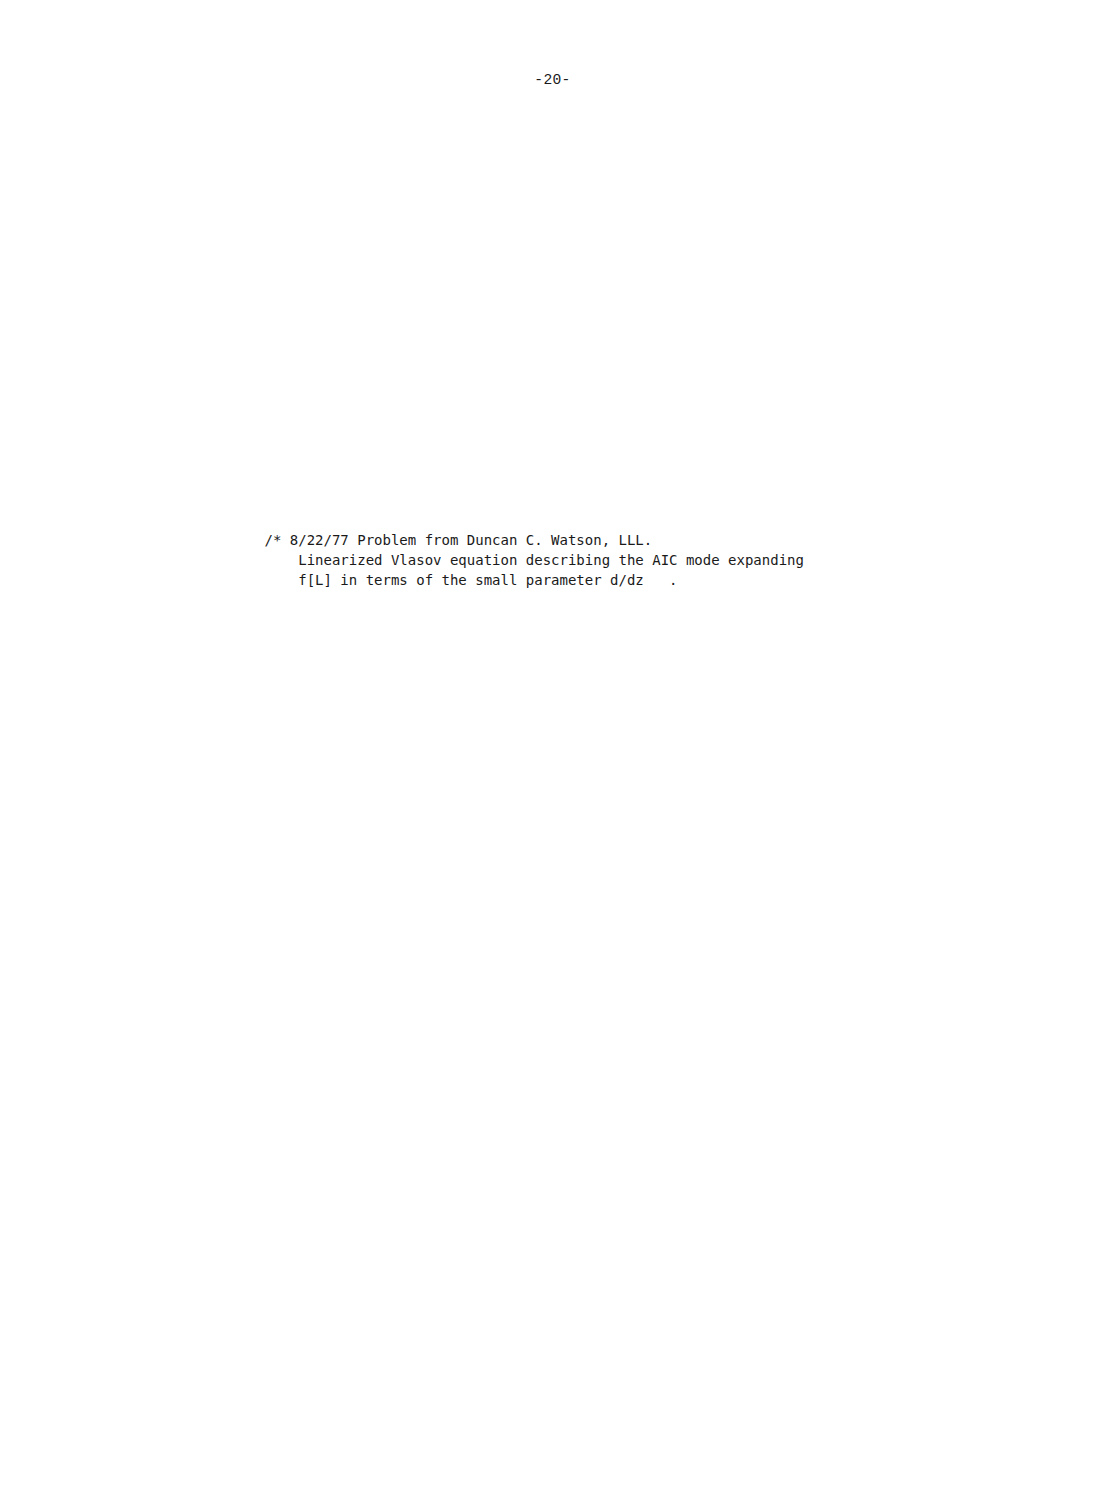-20-
/* 8/22/77 Problem from Duncan C. Watson, LLL.
    Linearized Vlasov equation describing the AIC mode expanding
    f[L] in terms of the small parameter d/dz   .